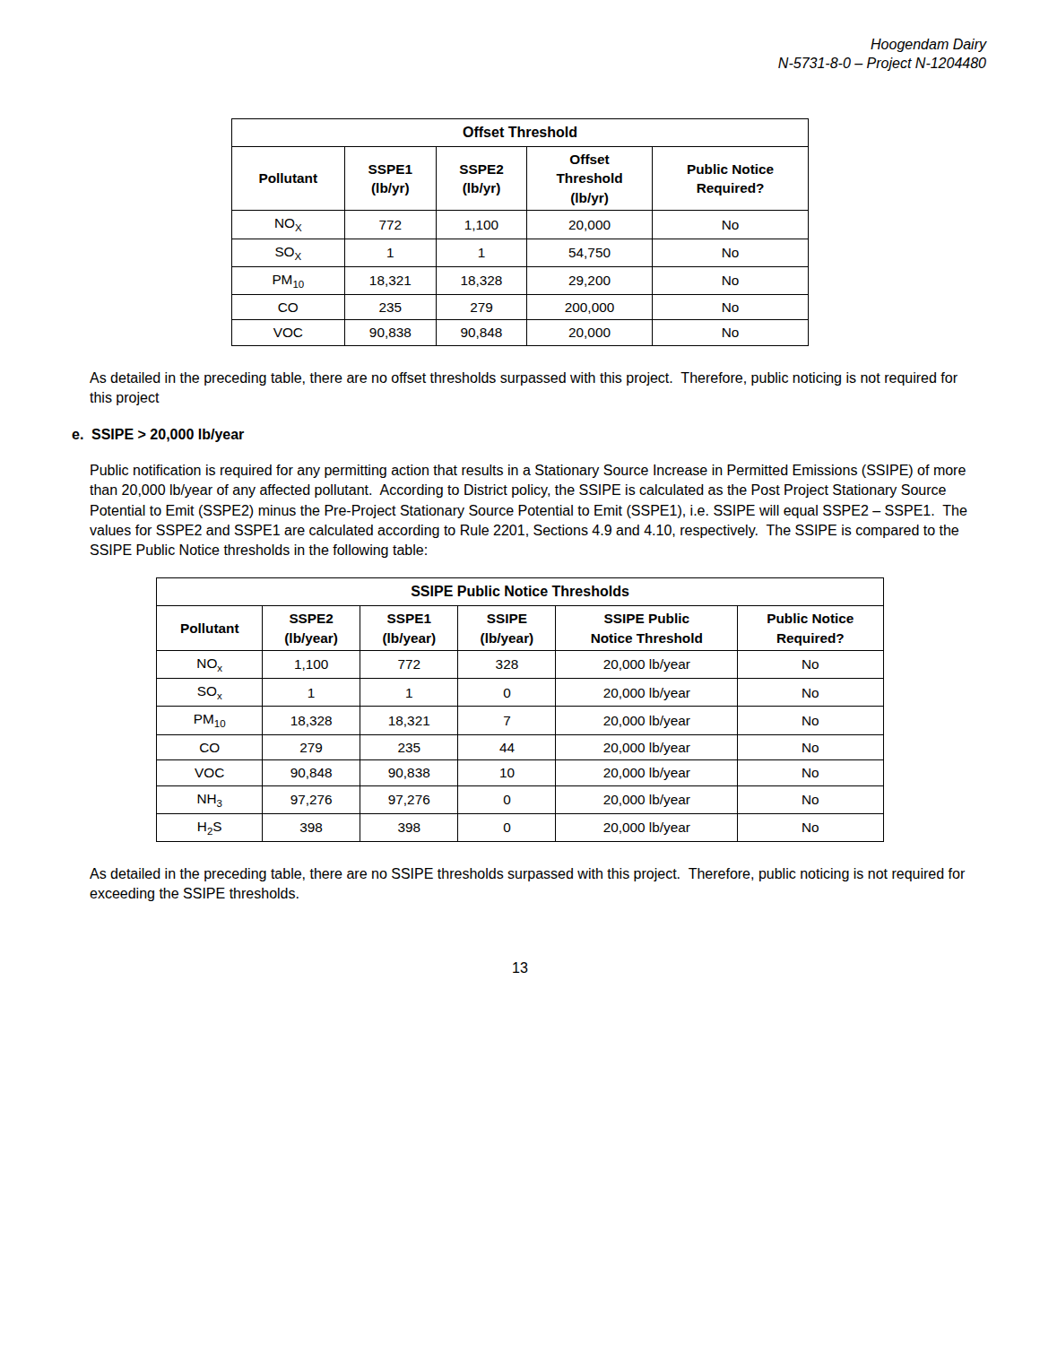Hoogendam Dairy
N-5731-8-0 – Project N-1204480
Offset Threshold
| Pollutant | SSPE1 (lb/yr) | SSPE2 (lb/yr) | Offset Threshold (lb/yr) | Public Notice Required? |
| --- | --- | --- | --- | --- |
| NO X | 772 | 1,100 | 20,000 | No |
| SO X | 1 | 1 | 54,750 | No |
| PM 10 | 18,321 | 18,328 | 29,200 | No |
| CO | 235 | 279 | 200,000 | No |
| VOC | 90,838 | 90,848 | 20,000 | No |
As detailed in the preceding table, there are no offset thresholds surpassed with this project. Therefore, public noticing is not required for this project
e. SSIPE > 20,000 lb/year
Public notification is required for any permitting action that results in a Stationary Source Increase in Permitted Emissions (SSIPE) of more than 20,000 lb/year of any affected pollutant. According to District policy, the SSIPE is calculated as the Post Project Stationary Source Potential to Emit (SSPE2) minus the Pre-Project Stationary Source Potential to Emit (SSPE1), i.e. SSIPE will equal SSPE2 – SSPE1. The values for SSPE2 and SSPE1 are calculated according to Rule 2201, Sections 4.9 and 4.10, respectively. The SSIPE is compared to the SSIPE Public Notice thresholds in the following table:
SSIPE Public Notice Thresholds
| Pollutant | SSPE2 (lb/year) | SSPE1 (lb/year) | SSIPE (lb/year) | SSIPE Public Notice Threshold | Public Notice Required? |
| --- | --- | --- | --- | --- | --- |
| NO x | 1,100 | 772 | 328 | 20,000 lb/year | No |
| SO x | 1 | 1 | 0 | 20,000 lb/year | No |
| PM 10 | 18,328 | 18,321 | 7 | 20,000 lb/year | No |
| CO | 279 | 235 | 44 | 20,000 lb/year | No |
| VOC | 90,848 | 90,838 | 10 | 20,000 lb/year | No |
| NH 3 | 97,276 | 97,276 | 0 | 20,000 lb/year | No |
| H 2 S | 398 | 398 | 0 | 20,000 lb/year | No |
As detailed in the preceding table, there are no SSIPE thresholds surpassed with this project. Therefore, public noticing is not required for exceeding the SSIPE thresholds.
13